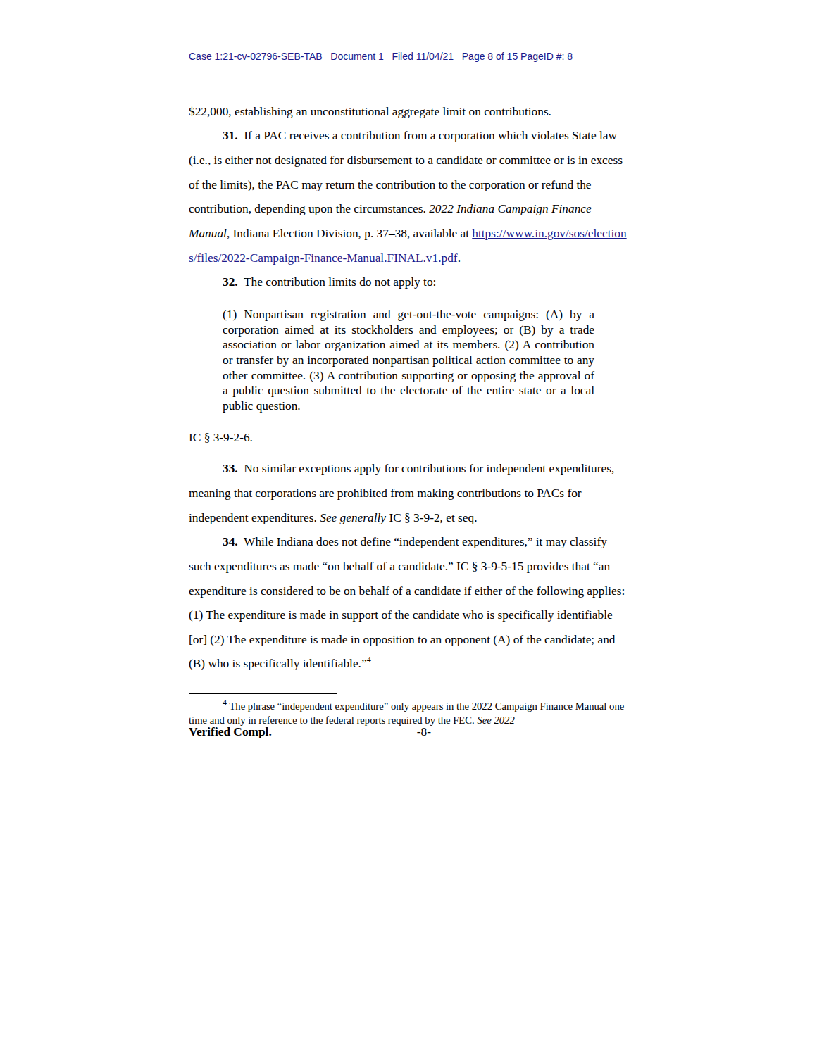Case 1:21-cv-02796-SEB-TAB Document 1 Filed 11/04/21 Page 8 of 15 PageID #: 8
$22,000, establishing an unconstitutional aggregate limit on contributions.
31. If a PAC receives a contribution from a corporation which violates State law (i.e., is either not designated for disbursement to a candidate or committee or is in excess of the limits), the PAC may return the contribution to the corporation or refund the contribution, depending upon the circumstances. 2022 Indiana Campaign Finance Manual, Indiana Election Division, p. 37–38, available at https://www.in.gov/sos/elections/files/2022-Campaign-Finance-Manual.FINAL.v1.pdf.
32. The contribution limits do not apply to:
(1) Nonpartisan registration and get-out-the-vote campaigns: (A) by a corporation aimed at its stockholders and employees; or (B) by a trade association or labor organization aimed at its members. (2) A contribution or transfer by an incorporated nonpartisan political action committee to any other committee. (3) A contribution supporting or opposing the approval of a public question submitted to the electorate of the entire state or a local public question.
IC § 3-9-2-6.
33. No similar exceptions apply for contributions for independent expenditures, meaning that corporations are prohibited from making contributions to PACs for independent expenditures. See generally IC § 3-9-2, et seq.
34. While Indiana does not define “independent expenditures,” it may classify such expenditures as made “on behalf of a candidate.” IC § 3-9-5-15 provides that “an expenditure is considered to be on behalf of a candidate if either of the following applies: (1) The expenditure is made in support of the candidate who is specifically identifiable [or] (2) The expenditure is made in opposition to an opponent (A) of the candidate; and (B) who is specifically identifiable.”4
4 The phrase “independent expenditure” only appears in the 2022 Campaign Finance Manual one time and only in reference to the federal reports required by the FEC. See 2022
Verified Compl. -8-